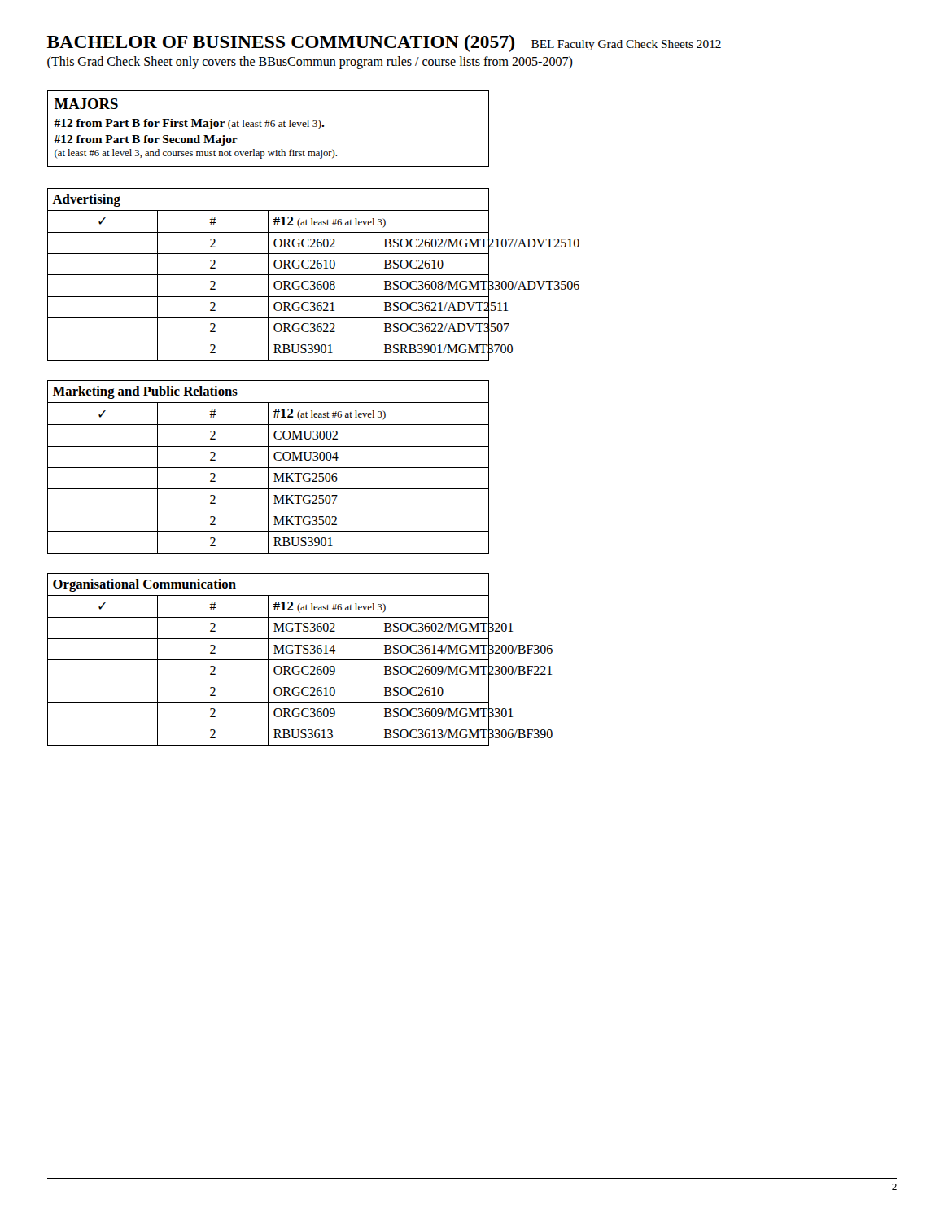BACHELOR OF BUSINESS COMMUNCATION (2057)
BEL Faculty Grad Check Sheets 2012
(This Grad Check Sheet only covers the BBusCommun program rules / course lists from 2005-2007)
MAJORS
#12 from Part B for First Major (at least #6 at level 3).
#12 from Part B for Second Major
(at least #6 at level 3, and courses must not overlap with first major).
| Advertising |
| ✓ | # | #12 (at least #6 at level 3) |
| | 2 | ORGC2602 | BSOC2602/MGMT2107/ADVT2510 |
| | 2 | ORGC2610 | BSOC2610 |
| | 2 | ORGC3608 | BSOC3608/MGMT3300/ADVT3506 |
| | 2 | ORGC3621 | BSOC3621/ADVT2511 |
| | 2 | ORGC3622 | BSOC3622/ADVT3507 |
| | 2 | RBUS3901 | BSRB3901/MGMT3700 |
| Marketing and Public Relations |
| ✓ | # | #12 (at least #6 at level 3) |
| | 2 | COMU3002 | |
| | 2 | COMU3004 | |
| | 2 | MKTG2506 | |
| | 2 | MKTG2507 | |
| | 2 | MKTG3502 | |
| | 2 | RBUS3901 | |
| Organisational Communication |
| ✓ | # | #12 (at least #6 at level 3) |
| | 2 | MGTS3602 | BSOC3602/MGMT3201 |
| | 2 | MGTS3614 | BSOC3614/MGMT3200/BF306 |
| | 2 | ORGC2609 | BSOC2609/MGMT2300/BF221 |
| | 2 | ORGC2610 | BSOC2610 |
| | 2 | ORGC3609 | BSOC3609/MGMT3301 |
| | 2 | RBUS3613 | BSOC3613/MGMT3306/BF390 |
2